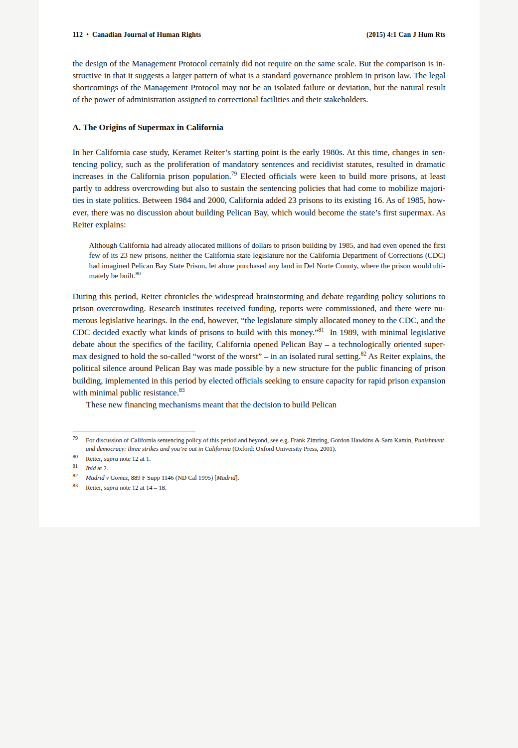112•Canadian Journal of Human Rights (2015) 4:1 Can J Hum Rts
the design of the Management Protocol certainly did not require on the same scale. But the comparison is instructive in that it suggests a larger pattern of what is a standard governance problem in prison law. The legal shortcomings of the Management Protocol may not be an isolated failure or deviation, but the natural result of the power of administration assigned to correctional facilities and their stakeholders.
A. The Origins of Supermax in California
In her California case study, Keramet Reiter’s starting point is the early 1980s. At this time, changes in sentencing policy, such as the proliferation of mandatory sentences and recidivist statutes, resulted in dramatic increases in the California prison population.79 Elected officials were keen to build more prisons, at least partly to address overcrowding but also to sustain the sentencing policies that had come to mobilize majorities in state politics. Between 1984 and 2000, California added 23 prisons to its existing 16. As of 1985, however, there was no discussion about building Pelican Bay, which would become the state’s first supermax. As Reiter explains:
Although California had already allocated millions of dollars to prison building by 1985, and had even opened the first few of its 23 new prisons, neither the California state legislature nor the California Department of Corrections (CDC) had imagined Pelican Bay State Prison, let alone purchased any land in Del Norte County, where the prison would ultimately be built.80
During this period, Reiter chronicles the widespread brainstorming and debate regarding policy solutions to prison overcrowding. Research institutes received funding, reports were commissioned, and there were numerous legislative hearings. In the end, however, “the legislature simply allocated money to the CDC, and the CDC decided exactly what kinds of prisons to build with this money.”81 In 1989, with minimal legislative debate about the specifics of the facility, California opened Pelican Bay – a technologically oriented supermax designed to hold the so-called “worst of the worst” – in an isolated rural setting.82 As Reiter explains, the political silence around Pelican Bay was made possible by a new structure for the public financing of prison building, implemented in this period by elected officials seeking to ensure capacity for rapid prison expansion with minimal public resistance.83
These new financing mechanisms meant that the decision to build Pelican
79 For discussion of California sentencing policy of this period and beyond, see e.g. Frank Zimring, Gordon Hawkins & Sam Kamin, Punishment and democracy: three strikes and you’re out in California (Oxford: Oxford University Press, 2001).
80 Reiter, supra note 12 at 1.
81 Ibid at 2.
82 Madrid v Gomez, 889 F Supp 1146 (ND Cal 1995) [Madrid].
83 Reiter, supra note 12 at 14 – 18.